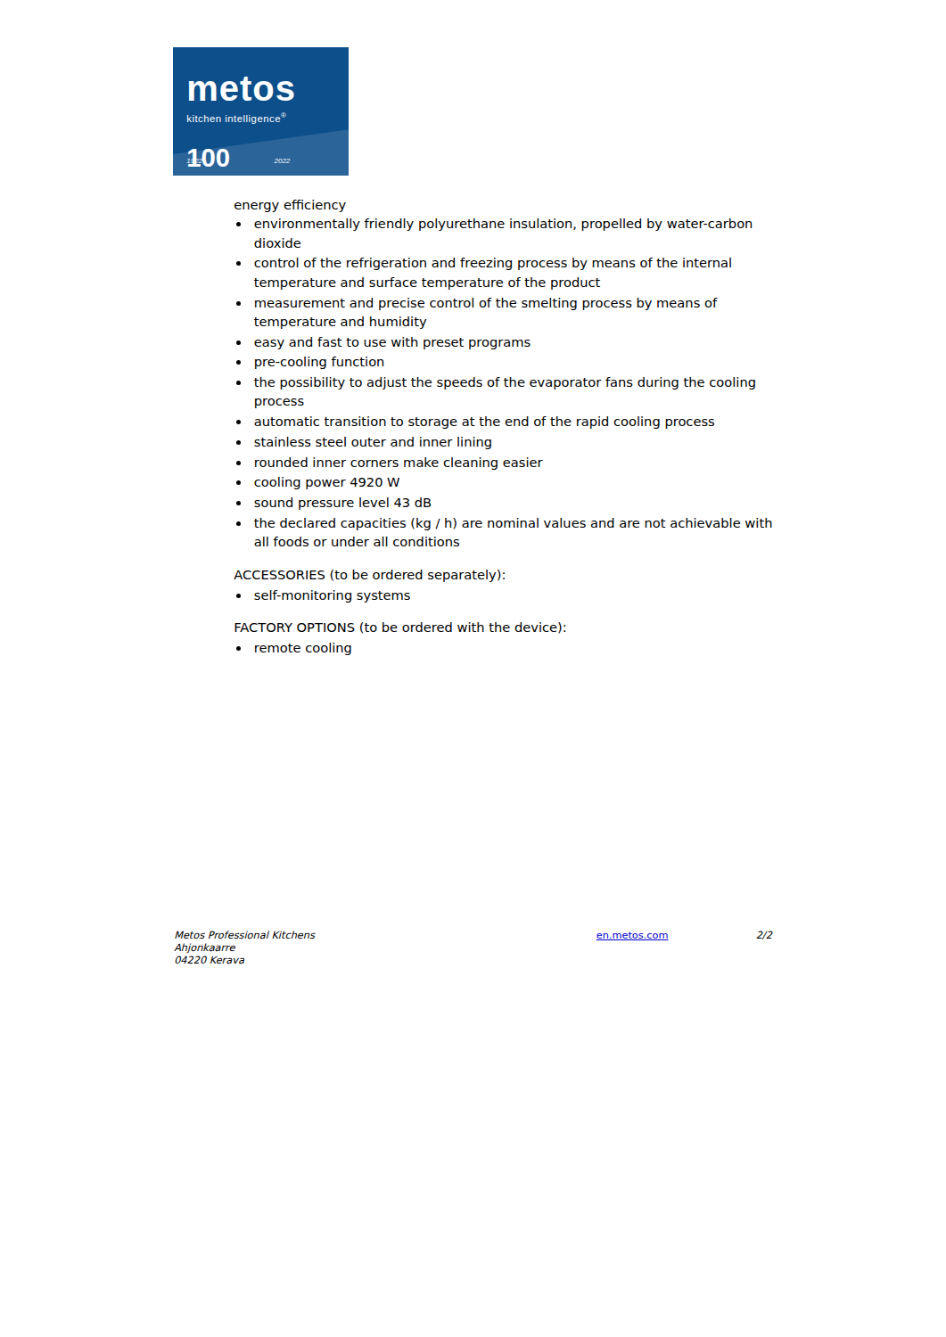metos
kitchen intelligence®
100
1922
2022
energy efficiency
environmentally friendly polyurethane insulation, propelled by water-carbon dioxide
control of the refrigeration and freezing process by means of the internal temperature and surface temperature of the product
measurement and precise control of the smelting process by means of temperature and humidity
easy and fast to use with preset programs
pre-cooling function
the possibility to adjust the speeds of the evaporator fans during the cooling process
automatic transition to storage at the end of the rapid cooling process
stainless steel outer and inner lining
rounded inner corners make cleaning easier
cooling power 4920 W
sound pressure level 43 dB
the declared capacities (kg / h) are nominal values and are not achievable with all foods or under all conditions
ACCESSORIES (to be ordered separately):
self-monitoring systems
FACTORY OPTIONS (to be ordered with the device):
remote cooling
| Metos Professional Kitchens Ahjonkaarre 04220 Kerava | en.metos.com | 2/2 |